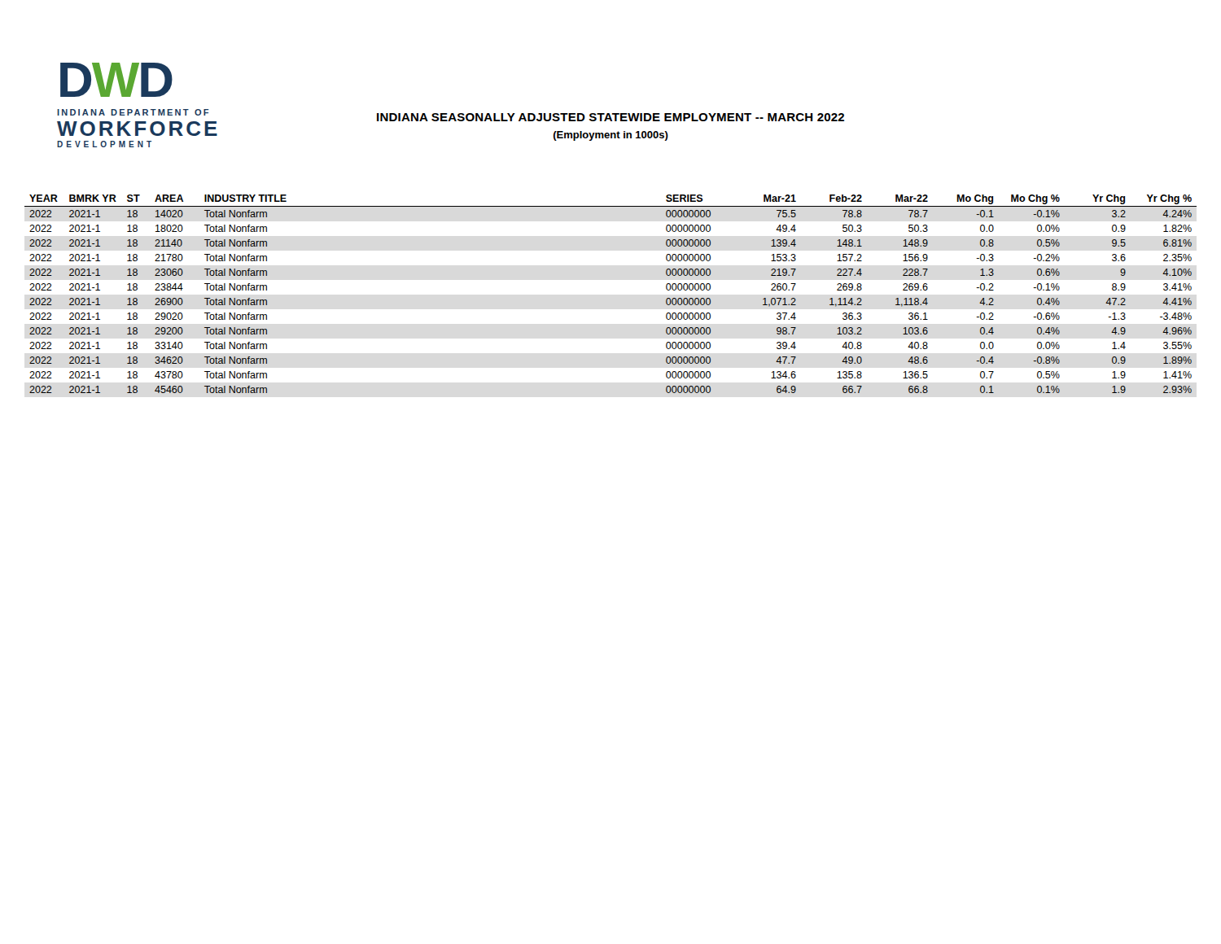DWD
INDIANA DEPARTMENT OF
WORKFORCE
DEVELOPMENT
INDIANA SEASONALLY ADJUSTED STATEWIDE EMPLOYMENT -- MARCH 2022
(Employment in 1000s)
| YEAR | BMRK YR | ST | AREA | INDUSTRY TITLE | SERIES | Mar-21 | Feb-22 | Mar-22 | Mo Chg | Mo Chg % | Yr Chg | Yr Chg % |
| --- | --- | --- | --- | --- | --- | --- | --- | --- | --- | --- | --- | --- |
| 2022 | 2021-1 | 18 | 14020 | Total Nonfarm | 00000000 | 75.5 | 78.8 | 78.7 | -0.1 | -0.1% | 3.2 | 4.24% |
| 2022 | 2021-1 | 18 | 18020 | Total Nonfarm | 00000000 | 49.4 | 50.3 | 50.3 | 0.0 | 0.0% | 0.9 | 1.82% |
| 2022 | 2021-1 | 18 | 21140 | Total Nonfarm | 00000000 | 139.4 | 148.1 | 148.9 | 0.8 | 0.5% | 9.5 | 6.81% |
| 2022 | 2021-1 | 18 | 21780 | Total Nonfarm | 00000000 | 153.3 | 157.2 | 156.9 | -0.3 | -0.2% | 3.6 | 2.35% |
| 2022 | 2021-1 | 18 | 23060 | Total Nonfarm | 00000000 | 219.7 | 227.4 | 228.7 | 1.3 | 0.6% | 9 | 4.10% |
| 2022 | 2021-1 | 18 | 23844 | Total Nonfarm | 00000000 | 260.7 | 269.8 | 269.6 | -0.2 | -0.1% | 8.9 | 3.41% |
| 2022 | 2021-1 | 18 | 26900 | Total Nonfarm | 00000000 | 1,071.2 | 1,114.2 | 1,118.4 | 4.2 | 0.4% | 47.2 | 4.41% |
| 2022 | 2021-1 | 18 | 29020 | Total Nonfarm | 00000000 | 37.4 | 36.3 | 36.1 | -0.2 | -0.6% | -1.3 | -3.48% |
| 2022 | 2021-1 | 18 | 29200 | Total Nonfarm | 00000000 | 98.7 | 103.2 | 103.6 | 0.4 | 0.4% | 4.9 | 4.96% |
| 2022 | 2021-1 | 18 | 33140 | Total Nonfarm | 00000000 | 39.4 | 40.8 | 40.8 | 0.0 | 0.0% | 1.4 | 3.55% |
| 2022 | 2021-1 | 18 | 34620 | Total Nonfarm | 00000000 | 47.7 | 49.0 | 48.6 | -0.4 | -0.8% | 0.9 | 1.89% |
| 2022 | 2021-1 | 18 | 43780 | Total Nonfarm | 00000000 | 134.6 | 135.8 | 136.5 | 0.7 | 0.5% | 1.9 | 1.41% |
| 2022 | 2021-1 | 18 | 45460 | Total Nonfarm | 00000000 | 64.9 | 66.7 | 66.8 | 0.1 | 0.1% | 1.9 | 2.93% |